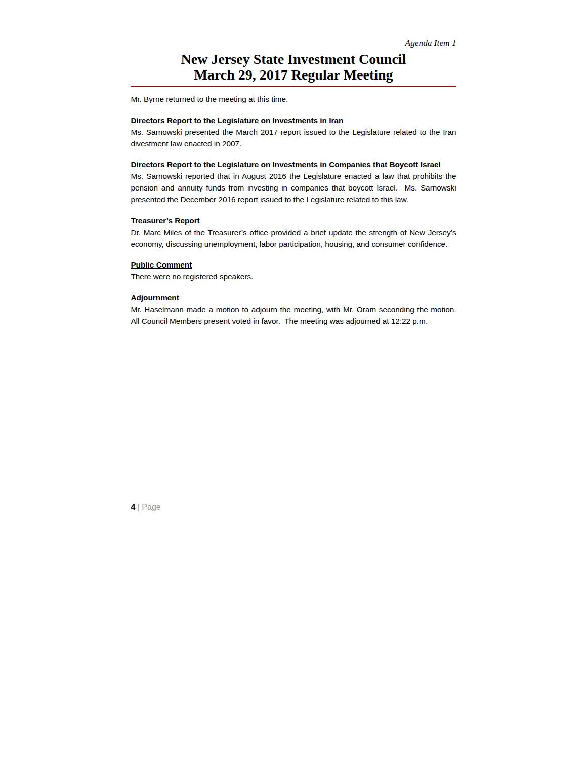Agenda Item 1
New Jersey State Investment Council
March 29, 2017 Regular Meeting
Mr. Byrne returned to the meeting at this time.
Directors Report to the Legislature on Investments in Iran
Ms. Sarnowski presented the March 2017 report issued to the Legislature related to the Iran divestment law enacted in 2007.
Directors Report to the Legislature on Investments in Companies that Boycott Israel
Ms. Sarnowski reported that in August 2016 the Legislature enacted a law that prohibits the pension and annuity funds from investing in companies that boycott Israel. Ms. Sarnowski presented the December 2016 report issued to the Legislature related to this law.
Treasurer’s Report
Dr. Marc Miles of the Treasurer’s office provided a brief update the strength of New Jersey’s economy, discussing unemployment, labor participation, housing, and consumer confidence.
Public Comment
There were no registered speakers.
Adjournment
Mr. Haselmann made a motion to adjourn the meeting, with Mr. Oram seconding the motion. All Council Members present voted in favor. The meeting was adjourned at 12:22 p.m.
4 | Page